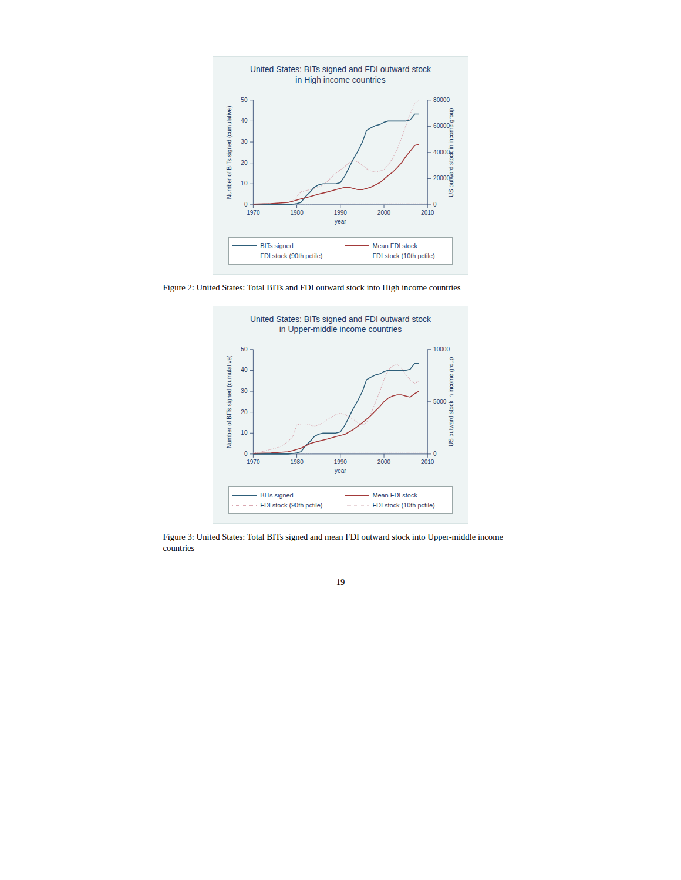United States: BITs signed and FDI outward stock
in High income countries
0 10 20 30 40 50 0 20000 40000 60000 80000 1970 1980 1990 2000 2010 year Number of BITs signed (cumulative) US outward stock in income group
BITs signed
Mean FDI stock
FDI stock (90th pctile)
FDI stock (10th pctile)
Figure 2: United States: Total BITs and FDI outward stock into High income countries
United States: BITs signed and FDI outward stock
in Upper-middle income countries
0 10 20 30 40 50 0 5000 10000 1970 1980 1990 2000 2010 year Number of BITs signed (cumulative) US outward stock in income group
BITs signed
Mean FDI stock
FDI stock (90th pctile)
FDI stock (10th pctile)
Figure 3: United States: Total BITs signed and mean FDI outward stock into Upper-middle income countries
19